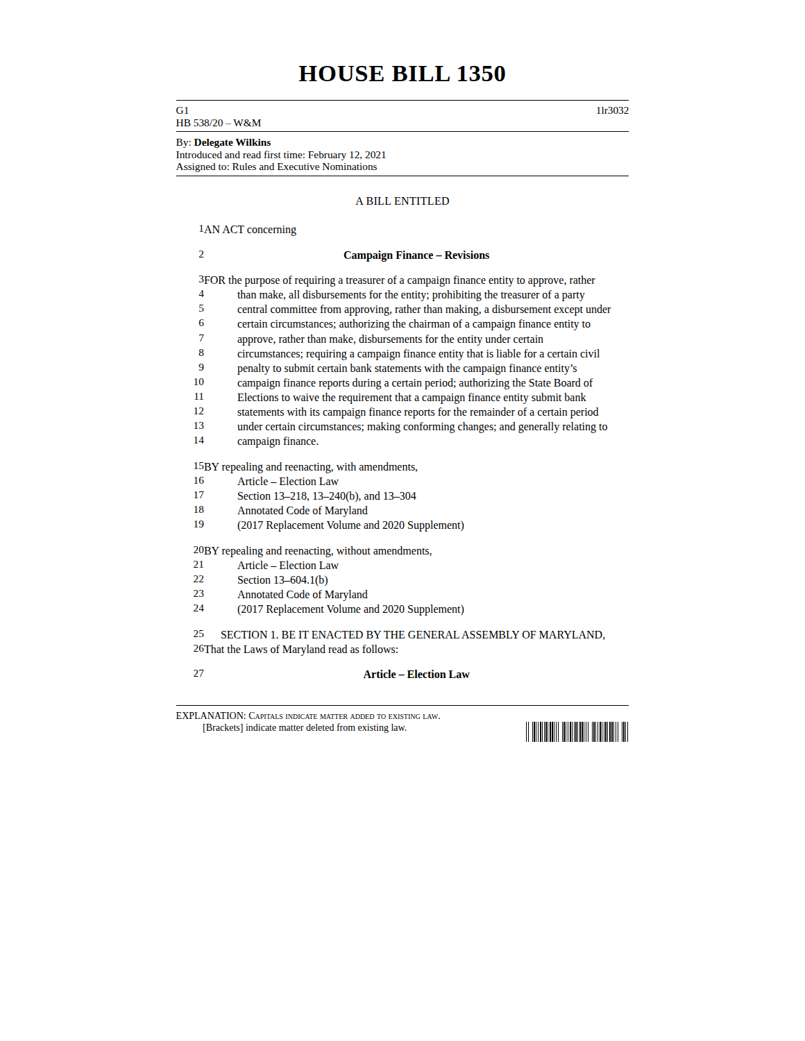HOUSE BILL 1350
G1
HB 538/20 – W&M
1lr3032
By: Delegate Wilkins
Introduced and read first time: February 12, 2021
Assigned to: Rules and Executive Nominations
A BILL ENTITLED
| 1 | AN ACT concerning |
| 2 | Campaign Finance – Revisions |
| 3 | FOR the purpose of requiring a treasurer of a campaign finance entity to approve, rather |
| 4 | than make, all disbursements for the entity; prohibiting the treasurer of a party |
| 5 | central committee from approving, rather than making, a disbursement except under |
| 6 | certain circumstances; authorizing the chairman of a campaign finance entity to |
| 7 | approve, rather than make, disbursements for the entity under certain |
| 8 | circumstances; requiring a campaign finance entity that is liable for a certain civil |
| 9 | penalty to submit certain bank statements with the campaign finance entity’s |
| 10 | campaign finance reports during a certain period; authorizing the State Board of |
| 11 | Elections to waive the requirement that a campaign finance entity submit bank |
| 12 | statements with its campaign finance reports for the remainder of a certain period |
| 13 | under certain circumstances; making conforming changes; and generally relating to |
| 14 | campaign finance. |
| 15 | BY repealing and reenacting, with amendments, |
| 16 | Article – Election Law |
| 17 | Section 13–218, 13–240(b), and 13–304 |
| 18 | Annotated Code of Maryland |
| 19 | (2017 Replacement Volume and 2020 Supplement) |
| 20 | BY repealing and reenacting, without amendments, |
| 21 | Article – Election Law |
| 22 | Section 13–604.1(b) |
| 23 | Annotated Code of Maryland |
| 24 | (2017 Replacement Volume and 2020 Supplement) |
| 25 | SECTION 1. BE IT ENACTED BY THE GENERAL ASSEMBLY OF MARYLAND, |
| 26 | That the Laws of Maryland read as follows: |
| 27 | Article – Election Law |
EXPLANATION: Capitals indicate matter added to existing law.
[Brackets] indicate matter deleted from existing law.